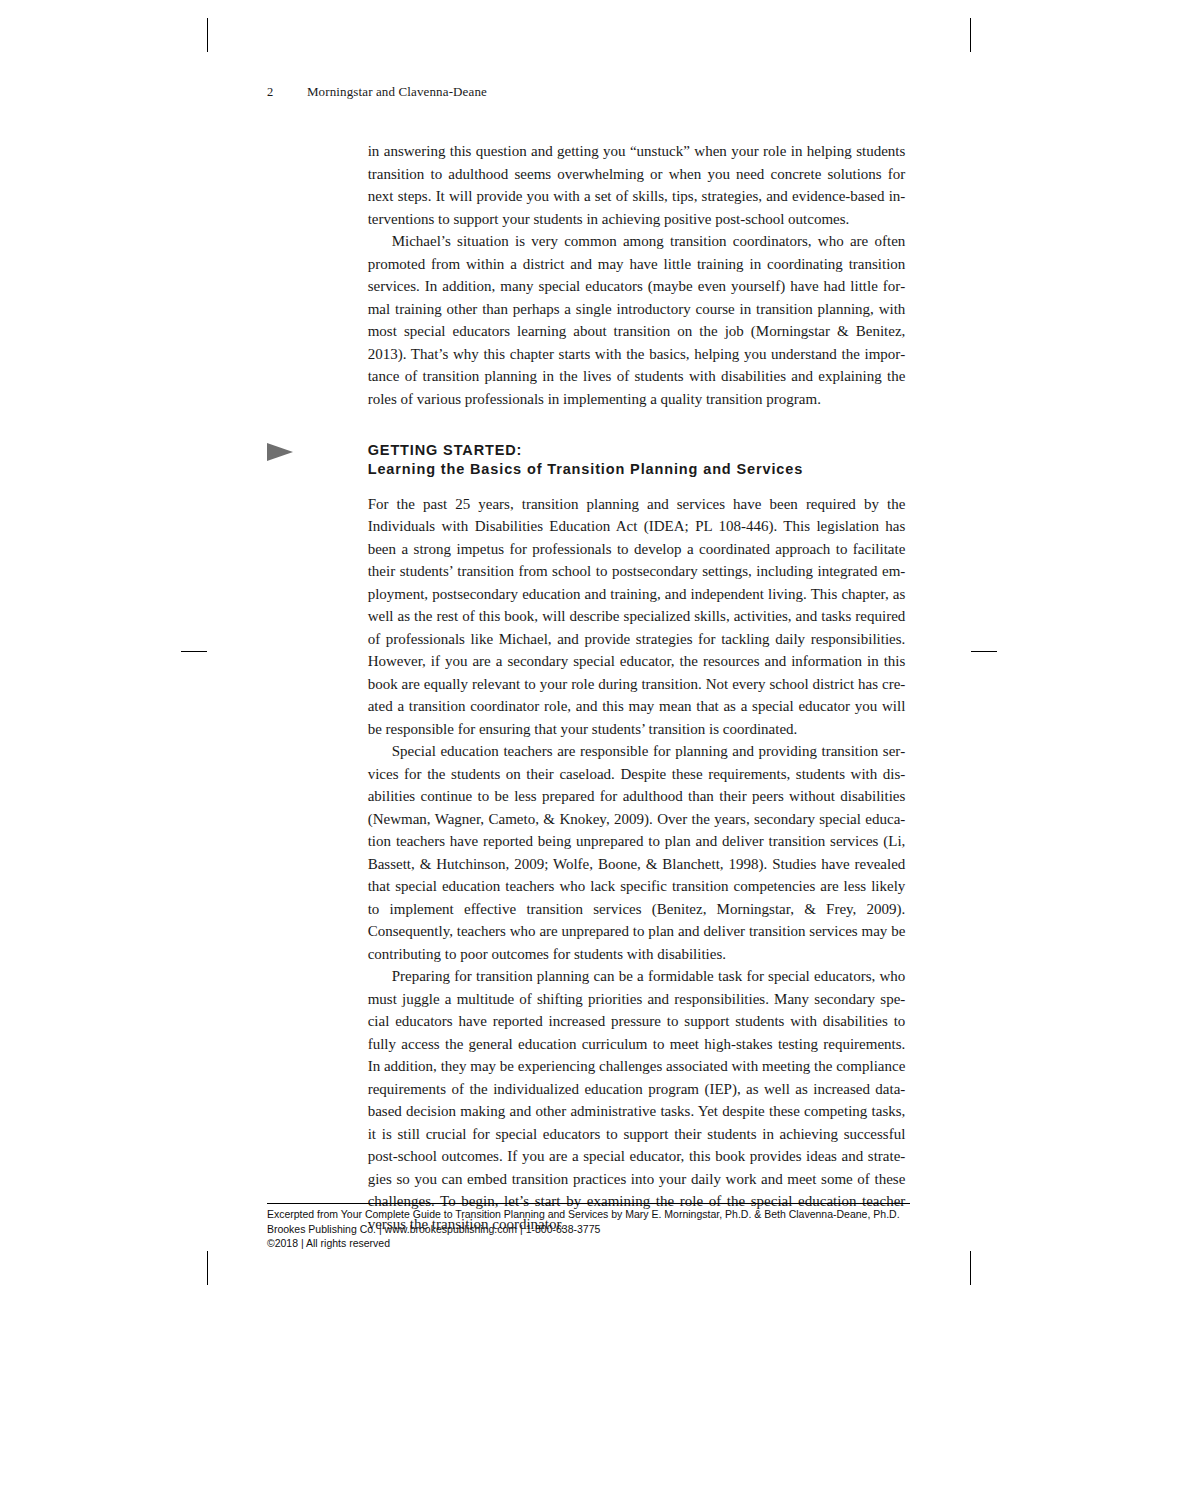2 Morningstar and Clavenna-Deane
in answering this question and getting you “unstuck” when your role in helping students transition to adulthood seems overwhelming or when you need concrete solutions for next steps. It will provide you with a set of skills, tips, strategies, and evidence-based interventions to support your students in achieving positive post-school outcomes.
Michael’s situation is very common among transition coordinators, who are often promoted from within a district and may have little training in coordinating transition services. In addition, many special educators (maybe even yourself) have had little formal training other than perhaps a single introductory course in transition planning, with most special educators learning about transition on the job (Morningstar & Benitez, 2013). That’s why this chapter starts with the basics, helping you understand the importance of transition planning in the lives of students with disabilities and explaining the roles of various professionals in implementing a quality transition program.
GETTING STARTED: Learning the Basics of Transition Planning and Services
For the past 25 years, transition planning and services have been required by the Individuals with Disabilities Education Act (IDEA; PL 108-446). This legislation has been a strong impetus for professionals to develop a coordinated approach to facilitate their students’ transition from school to postsecondary settings, including integrated employment, postsecondary education and training, and independent living. This chapter, as well as the rest of this book, will describe specialized skills, activities, and tasks required of professionals like Michael, and provide strategies for tackling daily responsibilities. However, if you are a secondary special educator, the resources and information in this book are equally relevant to your role during transition. Not every school district has created a transition coordinator role, and this may mean that as a special educator you will be responsible for ensuring that your students’ transition is coordinated.
Special education teachers are responsible for planning and providing transition services for the students on their caseload. Despite these requirements, students with disabilities continue to be less prepared for adulthood than their peers without disabilities (Newman, Wagner, Cameto, & Knokey, 2009). Over the years, secondary special education teachers have reported being unprepared to plan and deliver transition services (Li, Bassett, & Hutchinson, 2009; Wolfe, Boone, & Blanchett, 1998). Studies have revealed that special education teachers who lack specific transition competencies are less likely to implement effective transition services (Benitez, Morningstar, & Frey, 2009). Consequently, teachers who are unprepared to plan and deliver transition services may be contributing to poor outcomes for students with disabilities.
Preparing for transition planning can be a formidable task for special educators, who must juggle a multitude of shifting priorities and responsibilities. Many secondary special educators have reported increased pressure to support students with disabilities to fully access the general education curriculum to meet high-stakes testing requirements. In addition, they may be experiencing challenges associated with meeting the compliance requirements of the individualized education program (IEP), as well as increased data-based decision making and other administrative tasks. Yet despite these competing tasks, it is still crucial for special educators to support their students in achieving successful post-school outcomes. If you are a special educator, this book provides ideas and strategies so you can embed transition practices into your daily work and meet some of these challenges. To begin, let’s start by examining the role of the special education teacher versus the transition coordinator.
Excerpted from Your Complete Guide to Transition Planning and Services by Mary E. Morningstar, Ph.D. & Beth Clavenna-Deane, Ph.D.
Brookes Publishing Co. | www.brookespublishing.com | 1-800-638-3775
©2018 | All rights reserved